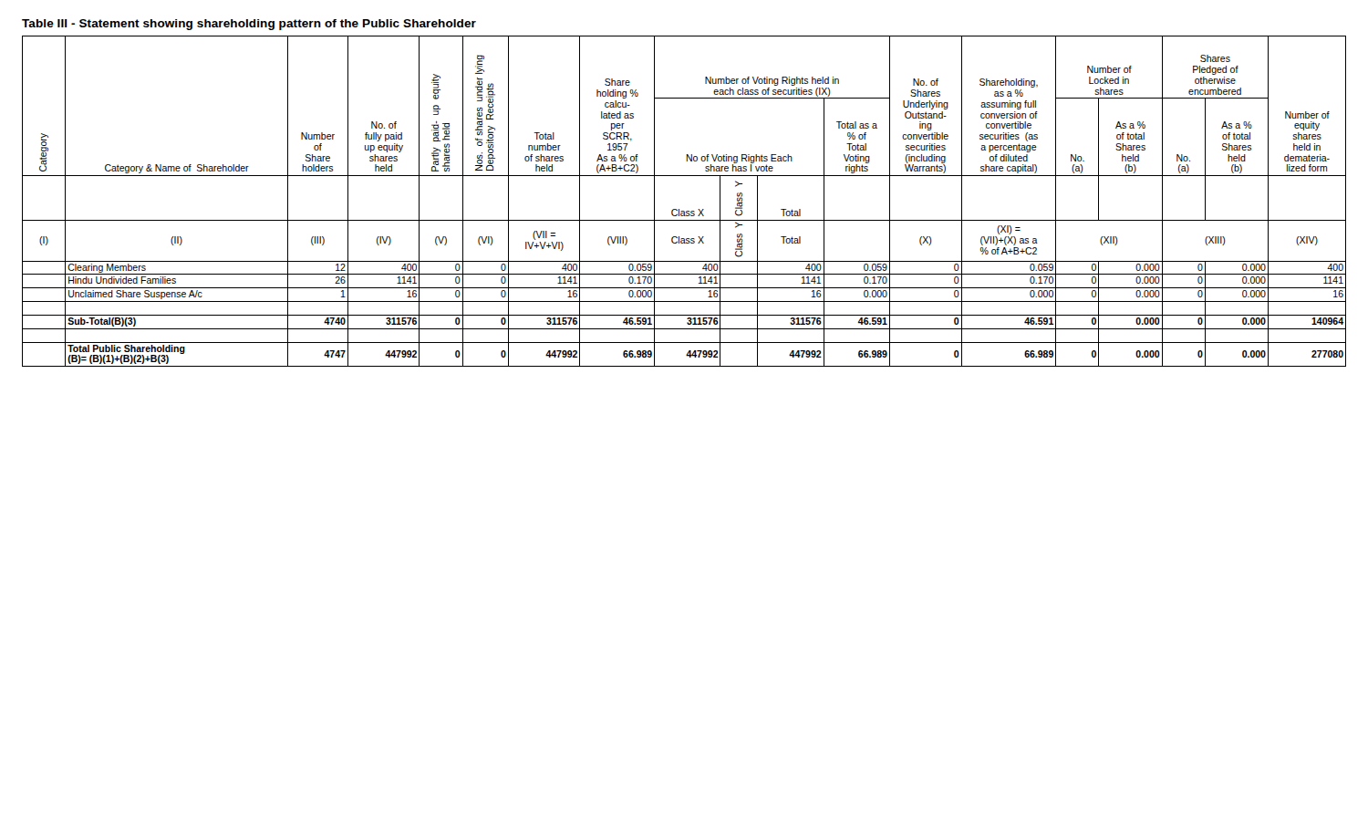Table III - Statement showing shareholding pattern of the Public Shareholder
| Category | Category & Name of Shareholder | Number of Share holders | No. of fully paid up equity shares held | Partly paid- up equity shares held | Nos. of shares under lying Depository Receipts | Total number of shares held | Share holding % calcu- lated as per SCRR, 1957 As a % of (A+B+C2) | Number of Voting Rights held in each class of securities (IX) | No. of Shares Underlying Outstand- ing convertible securities (including Warrants) | Shareholding, as a % assuming full conversion of convertible securities (as a percentage of diluted share capital) | Number of Locked in shares | Shares Pledged of otherwise encumbered | Number of equity shares held in demateria- lized form |
| --- | --- | --- | --- | --- | --- | --- | --- | --- | --- | --- | --- | --- | --- |
| No of Voting Rights Each share has I vote | Total as a % of Total Voting rights | No. (a) | As a % of total Shares held (b) | No. (a) | As a % of total Shares held (b) |
| | | | | | | | | Class X | Class Y | Total | | | | | | | | |
| (I) | (II) | (III) | (IV) | (V) | (VI) | (VII = IV+V+VI) | (VIII) | Class X | Class Y | Total | | (X) | (XI) = (VII)+(X) as a % of A+B+C2 | (XII) | (XIII) | (XIV) |
| | Clearing Members | 12 | 400 | 0 | 0 | 400 | 0.059 | 400 | | 400 | 0.059 | 0 | 0.059 | 0 | 0.000 | 0 | 0.000 | 400 |
| | Hindu Undivided Families | 26 | 1141 | 0 | 0 | 1141 | 0.170 | 1141 | | 1141 | 0.170 | 0 | 0.170 | 0 | 0.000 | 0 | 0.000 | 1141 |
| | Unclaimed Share Suspense A/c | 1 | 16 | 0 | 0 | 16 | 0.000 | 16 | | 16 | 0.000 | 0 | 0.000 | 0 | 0.000 | 0 | 0.000 | 16 |
| | Sub-Total(B)(3) | 4740 | 311576 | 0 | 0 | 311576 | 46.591 | 311576 | | 311576 | 46.591 | 0 | 46.591 | 0 | 0.000 | 0 | 0.000 | 140964 |
| | Total Public Shareholding (B)= (B)(1)+(B)(2)+B(3) | 4747 | 447992 | 0 | 0 | 447992 | 66.989 | 447992 | | 447992 | 66.989 | 0 | 66.989 | 0 | 0.000 | 0 | 0.000 | 277080 |